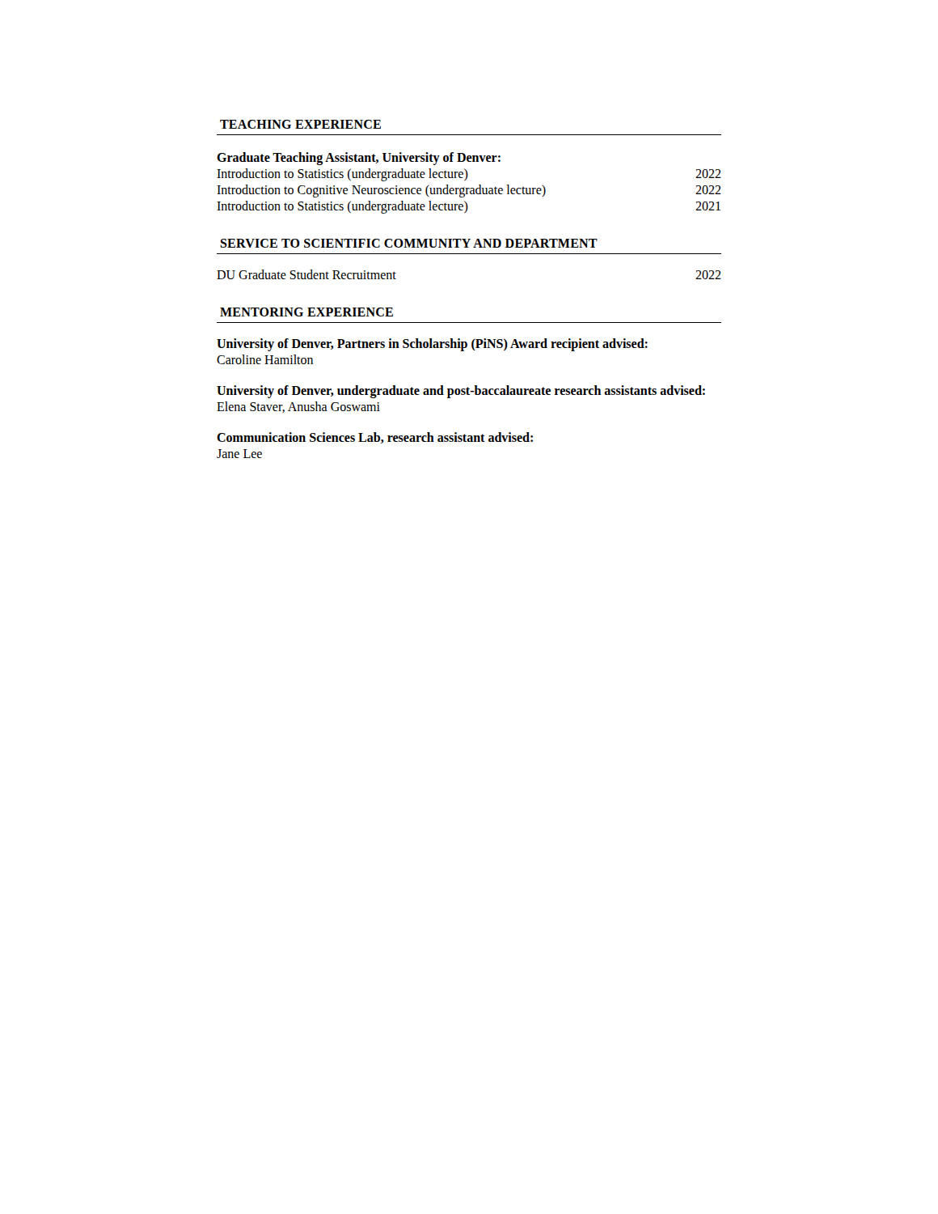Teaching Experience
Graduate Teaching Assistant, University of Denver:
Introduction to Statistics (undergraduate lecture) 2022
Introduction to Cognitive Neuroscience (undergraduate lecture) 2022
Introduction to Statistics (undergraduate lecture) 2021
Service to Scientific Community and Department
DU Graduate Student Recruitment 2022
Mentoring Experience
University of Denver, Partners in Scholarship (PiNS) Award recipient advised:
Caroline Hamilton
University of Denver, undergraduate and post-baccalaureate research assistants advised:
Elena Staver, Anusha Goswami
Communication Sciences Lab, research assistant advised:
Jane Lee